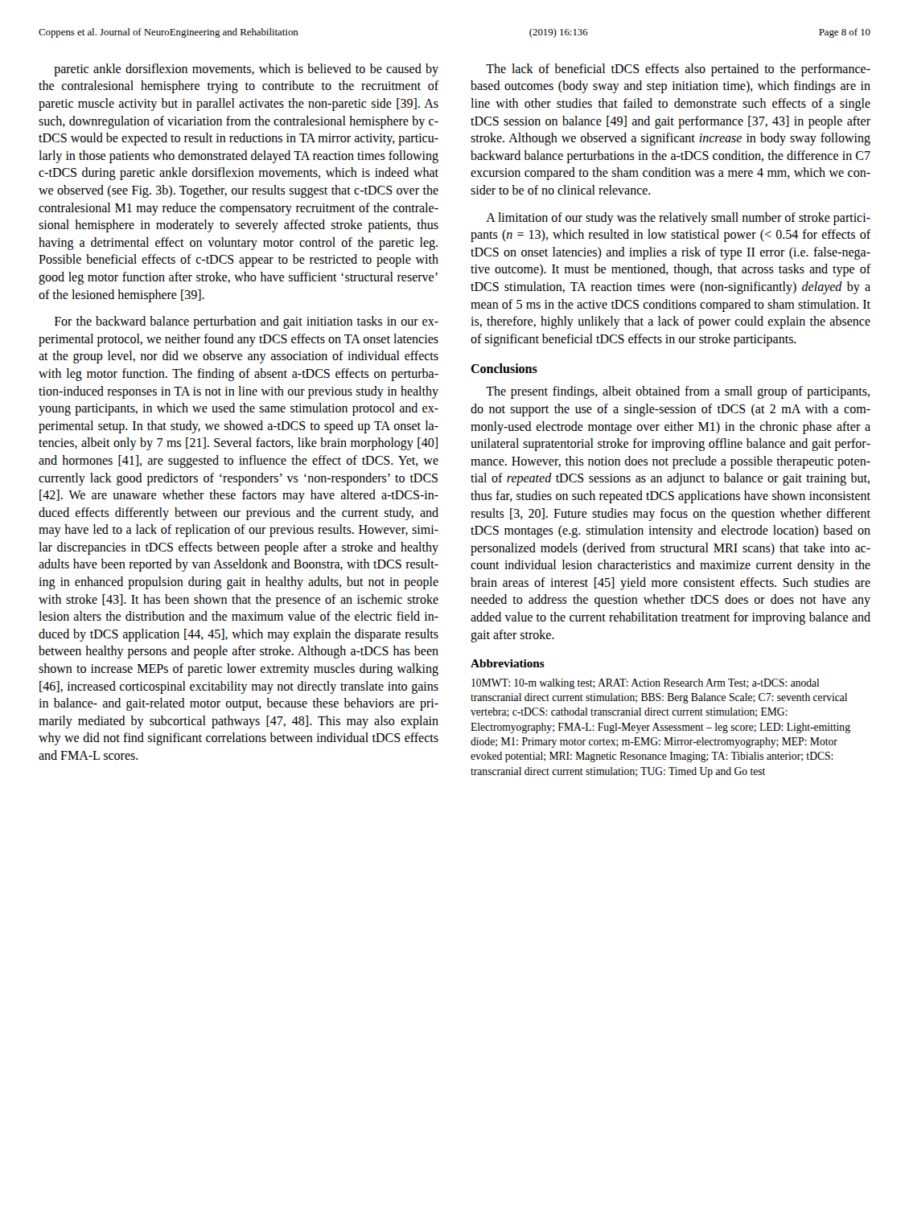Coppens et al. Journal of NeuroEngineering and Rehabilitation (2019) 16:136 Page 8 of 10
paretic ankle dorsiflexion movements, which is believed to be caused by the contralesional hemisphere trying to contribute to the recruitment of paretic muscle activity but in parallel activates the non-paretic side [39]. As such, downregulation of vicariation from the contralesional hemisphere by c-tDCS would be expected to result in reductions in TA mirror activity, particularly in those patients who demonstrated delayed TA reaction times following c-tDCS during paretic ankle dorsiflexion movements, which is indeed what we observed (see Fig. 3b). Together, our results suggest that c-tDCS over the contralesional M1 may reduce the compensatory recruitment of the contralesional hemisphere in moderately to severely affected stroke patients, thus having a detrimental effect on voluntary motor control of the paretic leg. Possible beneficial effects of c-tDCS appear to be restricted to people with good leg motor function after stroke, who have sufficient ‘structural reserve’ of the lesioned hemisphere [39].
For the backward balance perturbation and gait initiation tasks in our experimental protocol, we neither found any tDCS effects on TA onset latencies at the group level, nor did we observe any association of individual effects with leg motor function. The finding of absent a-tDCS effects on perturbation-induced responses in TA is not in line with our previous study in healthy young participants, in which we used the same stimulation protocol and experimental setup. In that study, we showed a-tDCS to speed up TA onset latencies, albeit only by 7 ms [21]. Several factors, like brain morphology [40] and hormones [41], are suggested to influence the effect of tDCS. Yet, we currently lack good predictors of ‘responders’ vs ‘non-responders’ to tDCS [42]. We are unaware whether these factors may have altered a-tDCS-induced effects differently between our previous and the current study, and may have led to a lack of replication of our previous results. However, similar discrepancies in tDCS effects between people after a stroke and healthy adults have been reported by van Asseldonk and Boonstra, with tDCS resulting in enhanced propulsion during gait in healthy adults, but not in people with stroke [43]. It has been shown that the presence of an ischemic stroke lesion alters the distribution and the maximum value of the electric field induced by tDCS application [44, 45], which may explain the disparate results between healthy persons and people after stroke. Although a-tDCS has been shown to increase MEPs of paretic lower extremity muscles during walking [46], increased corticospinal excitability may not directly translate into gains in balance- and gait-related motor output, because these behaviors are primarily mediated by subcortical pathways [47, 48]. This may also explain why we did not find significant correlations between individual tDCS effects and FMA-L scores.
The lack of beneficial tDCS effects also pertained to the performance-based outcomes (body sway and step initiation time), which findings are in line with other studies that failed to demonstrate such effects of a single tDCS session on balance [49] and gait performance [37, 43] in people after stroke. Although we observed a significant increase in body sway following backward balance perturbations in the a-tDCS condition, the difference in C7 excursion compared to the sham condition was a mere 4 mm, which we consider to be of no clinical relevance.
A limitation of our study was the relatively small number of stroke participants (n = 13), which resulted in low statistical power (< 0.54 for effects of tDCS on onset latencies) and implies a risk of type II error (i.e. false-negative outcome). It must be mentioned, though, that across tasks and type of tDCS stimulation, TA reaction times were (non-significantly) delayed by a mean of 5 ms in the active tDCS conditions compared to sham stimulation. It is, therefore, highly unlikely that a lack of power could explain the absence of significant beneficial tDCS effects in our stroke participants.
Conclusions
The present findings, albeit obtained from a small group of participants, do not support the use of a single-session of tDCS (at 2 mA with a commonly-used electrode montage over either M1) in the chronic phase after a unilateral supratentorial stroke for improving offline balance and gait performance. However, this notion does not preclude a possible therapeutic potential of repeated tDCS sessions as an adjunct to balance or gait training but, thus far, studies on such repeated tDCS applications have shown inconsistent results [3, 20]. Future studies may focus on the question whether different tDCS montages (e.g. stimulation intensity and electrode location) based on personalized models (derived from structural MRI scans) that take into account individual lesion characteristics and maximize current density in the brain areas of interest [45] yield more consistent effects. Such studies are needed to address the question whether tDCS does or does not have any added value to the current rehabilitation treatment for improving balance and gait after stroke.
Abbreviations
10MWT: 10-m walking test; ARAT: Action Research Arm Test; a-tDCS: anodal transcranial direct current stimulation; BBS: Berg Balance Scale; C7: seventh cervical vertebra; c-tDCS: cathodal transcranial direct current stimulation; EMG: Electromyography; FMA-L: Fugl-Meyer Assessment – leg score; LED: Light-emitting diode; M1: Primary motor cortex; m-EMG: Mirror-electromyography; MEP: Motor evoked potential; MRI: Magnetic Resonance Imaging; TA: Tibialis anterior; tDCS: transcranial direct current stimulation; TUG: Timed Up and Go test